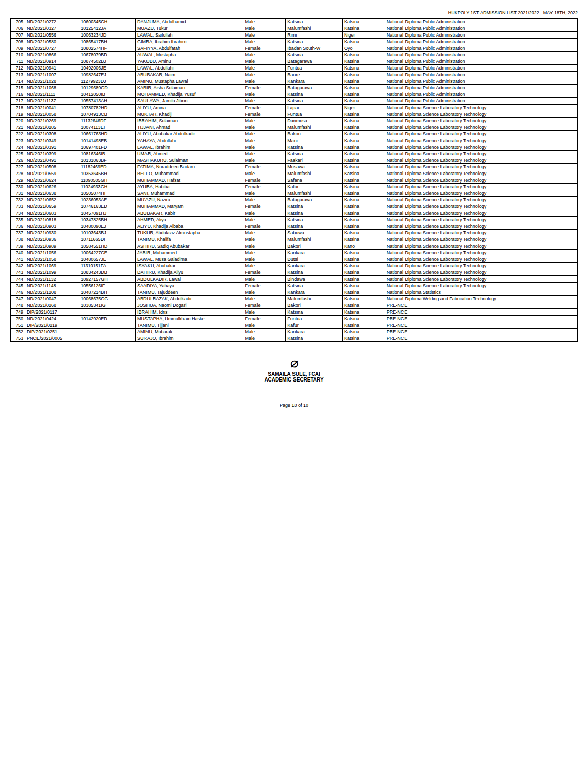HUKPOLY 1ST ADMISSION LIST 2021/2022 - MAY 18TH, 2022
| 705 | ND/2021/0272 | 10600345CH | DANJUMA, Abdulhamid | Male | Katsina | Katsina | National Diploma Public Administration |
| 706 | ND/2021/0327 | 10125412JA | MUAZU, Tukur | Male | Malumfashi | Katsina | National Diploma Public Administration |
| 707 | ND/2021/0556 | 10063234JD | LAWAL, Saifullah | Male | Rimi | Niger | National Diploma Public Administration |
| 708 | ND/2021/0580 | 10865417BH | GIMBA, Ibrahim Ibrahim | Male | Katsina | Katsina | National Diploma Public Administration |
| 709 | ND/2021/0727 | 10802574HF | SAFIYYA, Abdulfatah | Female | Ibadan South-W | Oyo | National Diploma Public Administration |
| 710 | ND/2021/0866 | 10678079BD | AUWAL, Mustapha | Male | Katsina | Katsina | National Diploma Public Administration |
| 711 | ND/2021/0914 | 10874502BJ | YAKUBU, Aminu | Male | Batagarawa | Katsina | National Diploma Public Administration |
| 712 | ND/2021/0941 | 10492006JE | LAWAL, Abdullahi | Male | Funtua | Katsina | National Diploma Public Administration |
| 713 | ND/2021/1007 | 10982647EJ | ABUBAKAR, Naim | Male | Baure | Katsina | National Diploma Public Administration |
| 714 | ND/2021/1028 | 11279923DJ | AMINU, Mustapha Lawal | Male | Kankara | Katsina | National Diploma Public Administration |
| 715 | ND/2021/1068 | 10129689GD | KABIR, Aisha Sulaiman | Female | Batagarawa | Katsina | National Diploma Public Administration |
| 716 | ND/2021/1111 | 10412050IB | MOHAMMED, Khadija Yusuf | Male | Katsina | Katsina | National Diploma Public Administration |
| 717 | ND/2021/1137 | 10557413AH | SAULAWA, Jamilu Jibrin | Male | Katsina | Katsina | National Diploma Public Administration |
| 718 | ND/2021/0041 | 10780782HD | ALIYU, Amina | Female | Lapai | Niger | National Diploma Science Laboratory Technology |
| 719 | ND/2021/0058 | 10704913CB | MUKTAR, Khadij | Female | Funtua | Katsina | National Diploma Science Laboratory Technology |
| 720 | ND/2021/0269 | 11132646DF | IBRAHIM, Sulaiman | Male | Danmusa | Katsina | National Diploma Science Laboratory Technology |
| 721 | ND/2021/0285 | 10074113EI | TIJJANI, Ahmad | Male | Malumfashi | Katsina | National Diploma Science Laboratory Technology |
| 722 | ND/2021/0308 | 10661763HD | ALIYU, Abubakar Abdulkadir | Male | Bakori | Katsina | National Diploma Science Laboratory Technology |
| 723 | ND/2021/0349 | 10141498EB | YAHAYA, Abdullahi | Male | Mani | Katsina | National Diploma Science Laboratory Technology |
| 724 | ND/2021/0391 | 10697401FD | LAWAL, Ibrahim | Male | Katsina | Katsina | National Diploma Science Laboratory Technology |
| 725 | ND/2021/0399 | 10816346IB | UMAR, Ahmed | Male | Katsina | Katsina | National Diploma Science Laboratory Technology |
| 726 | ND/2021/0491 | 10131063BF | MASHAKURU, Sulaiman | Male | Faskari | Katsina | National Diploma Science Laboratory Technology |
| 727 | ND/2021/0508 | 11182469ED | FATIMA, Nuraddeen Badaru | Female | Musawa | Katsina | National Diploma Science Laboratory Technology |
| 728 | ND/2021/0559 | 10353645BH | BELLO, Muhammad | Male | Malumfashi | Katsina | National Diploma Science Laboratory Technology |
| 729 | ND/2021/0624 | 11090505GH | MUHAMMAD, Hafsat | Female | Safana | Katsina | National Diploma Science Laboratory Technology |
| 730 | ND/2021/0626 | 11024933GH | AYUBA, Habiba | Female | Kafur | Katsina | National Diploma Science Laboratory Technology |
| 731 | ND/2021/0638 | 10505074HI | SANI, Muhammad | Male | Malumfashi | Katsina | National Diploma Science Laboratory Technology |
| 732 | ND/2021/0652 | 10236053AE | MU'AZU, Naziru | Male | Batagarawa | Katsina | National Diploma Science Laboratory Technology |
| 733 | ND/2021/0659 | 10746163ED | MUHAMMAD, Maryam | Female | Katsina | Katsina | National Diploma Science Laboratory Technology |
| 734 | ND/2021/0683 | 10457091HJ | ABUBAKAR, Kabir | Male | Katsina | Katsina | National Diploma Science Laboratory Technology |
| 735 | ND/2021/0818 | 10347825BH | AHMED, Aliyu | Male | Katsina | Katsina | National Diploma Science Laboratory Technology |
| 736 | ND/2021/0903 | 10480090EJ | ALIYU, Khadija Albaba | Female | Katsina | Katsina | National Diploma Science Laboratory Technology |
| 737 | ND/2021/0930 | 10103643BJ | TUKUR, Abdulaziz Almustapha | Male | Sabuwa | Katsina | National Diploma Science Laboratory Technology |
| 738 | ND/2021/0936 | 10711665DI | TANIMU, Khalifa | Male | Malumfashi | Katsina | National Diploma Science Laboratory Technology |
| 739 | ND/2021/0989 | 10584551HD | ASHIRU, Sadiq Abubakar | Male | Bakori | Kano | National Diploma Science Laboratory Technology |
| 740 | ND/2021/1056 | 10064227CE | JABIR, Muhammed | Male | Kankara | Katsina | National Diploma Science Laboratory Technology |
| 741 | ND/2021/1058 | 10480657JE | LAWAL, Musa Galadima | Male | Dutsi | Katsina | National Diploma Science Laboratory Technology |
| 742 | ND/2021/1069 | 11310151FA | ISYAKU, Abubakar | Male | Kankara | Katsina | National Diploma Science Laboratory Technology |
| 743 | ND/2021/1099 | 10834243DB | DAHIRU, Khadija Aliyu | Female | Katsina | Katsina | National Diploma Science Laboratory Technology |
| 744 | ND/2021/1132 | 10927157GH | ABDULKADIR, Lawal | Male | Bindawa | Katsina | National Diploma Science Laboratory Technology |
| 745 | ND/2021/1148 | 10556126IF | SAADIYA, Yahaya | Female | Katsina | Katsina | National Diploma Science Laboratory Technology |
| 746 | ND/2021/1208 | 10487214BH | TANIMU, Tajuddeen | Male | Kankara | Katsina | National Diploma Statistics |
| 747 | ND/2021/0047 | 10068675GG | ABDULRAZAK, Abdulkadir | Male | Malumfashi | Katsina | National Diploma Welding and Fabrication Technology |
| 748 | ND/2021/0268 | 10385341IG | JOSHUA, Naomi Dogari | Female | Bakori | Katsina | PRE-NCE |
| 749 | DIP/2021/0117 | | IBRAHIM, Idris | Male | Katsina | Katsina | PRE-NCE |
| 750 | ND/2021/0424 | 10142920ED | MUSTAPHA, Ummulkhairi Haske | Female | Funtua | Katsina | PRE-NCE |
| 751 | DIP/2021/0219 | | TANIMU, Tijjani | Male | Kafur | Katsina | PRE-NCE |
| 752 | DIP/2021/0251 | | AMINU, Mubarak | Male | Kankara | Katsina | PRE-NCE |
| 753 | PNCE/2021/0005 | | SURAJO, Ibrahim | Male | Katsina | Katsina | PRE-NCE |
⌀
SAMAILA SULE, FCAI
ACADEMIC SECRETARY
Page 10 of 10